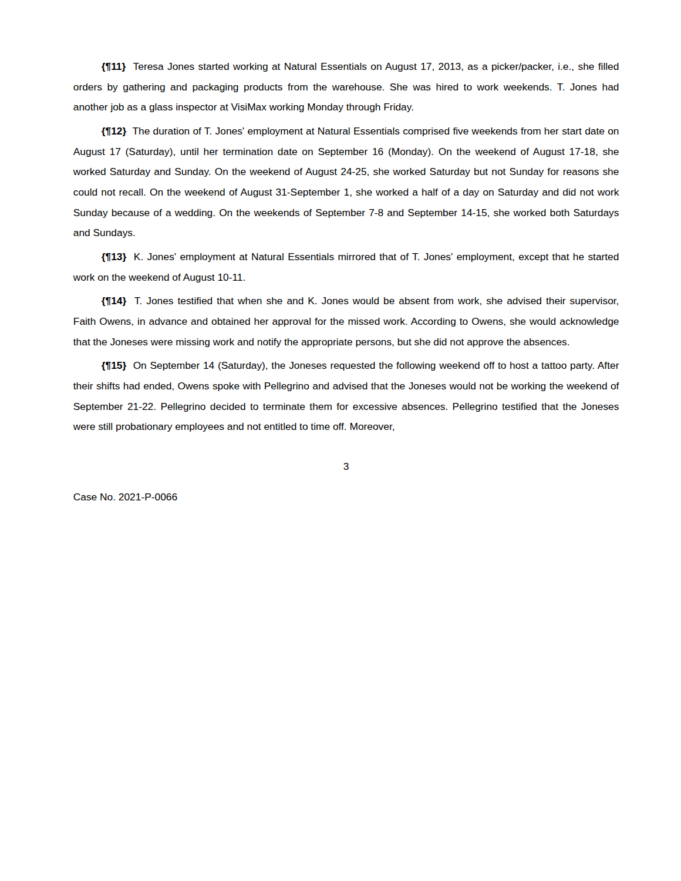{¶11} Teresa Jones started working at Natural Essentials on August 17, 2013, as a picker/packer, i.e., she filled orders by gathering and packaging products from the warehouse. She was hired to work weekends. T. Jones had another job as a glass inspector at VisiMax working Monday through Friday.
{¶12} The duration of T. Jones' employment at Natural Essentials comprised five weekends from her start date on August 17 (Saturday), until her termination date on September 16 (Monday). On the weekend of August 17-18, she worked Saturday and Sunday. On the weekend of August 24-25, she worked Saturday but not Sunday for reasons she could not recall. On the weekend of August 31-September 1, she worked a half of a day on Saturday and did not work Sunday because of a wedding. On the weekends of September 7-8 and September 14-15, she worked both Saturdays and Sundays.
{¶13} K. Jones' employment at Natural Essentials mirrored that of T. Jones' employment, except that he started work on the weekend of August 10-11.
{¶14} T. Jones testified that when she and K. Jones would be absent from work, she advised their supervisor, Faith Owens, in advance and obtained her approval for the missed work. According to Owens, she would acknowledge that the Joneses were missing work and notify the appropriate persons, but she did not approve the absences.
{¶15} On September 14 (Saturday), the Joneses requested the following weekend off to host a tattoo party. After their shifts had ended, Owens spoke with Pellegrino and advised that the Joneses would not be working the weekend of September 21-22. Pellegrino decided to terminate them for excessive absences. Pellegrino testified that the Joneses were still probationary employees and not entitled to time off. Moreover,
3
Case No. 2021-P-0066